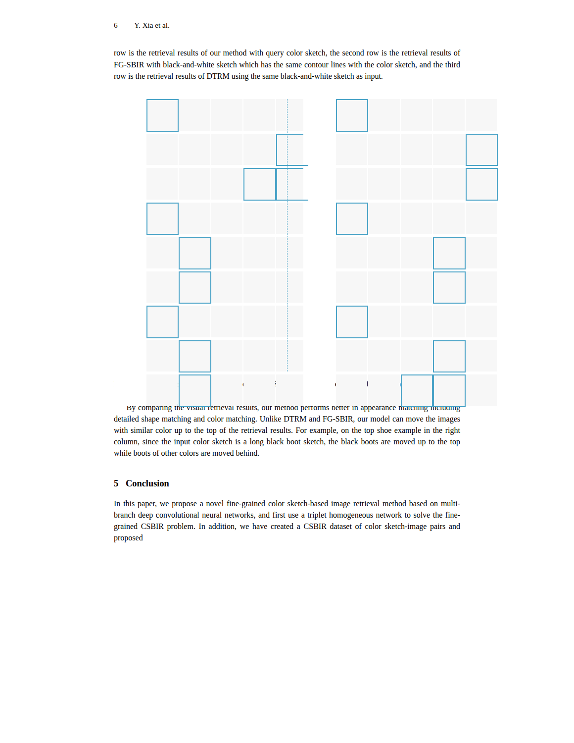6 Y. Xia et al.
row is the retrieval results of our method with query color sketch, the second row is the retrieval results of FG-SBIR with black-and-white sketch which has the same contour lines with the color sketch, and the third row is the retrieval results of DTRM using the same black-and-white sketch as input.
Fig. 4. The top five retrieval results by our method, FG-SBIR and DTRM. The true matches are highlighted in blue.
By comparing the visual retrieval results, our method performs better in appearance matching including detailed shape matching and color matching. Unlike DTRM and FG-SBIR, our model can move the images with similar color up to the top of the retrieval results. For example, on the top shoe example in the right column, since the input color sketch is a long black boot sketch, the black boots are moved up to the top while boots of other colors are moved behind.
5 Conclusion
In this paper, we propose a novel fine-grained color sketch-based image retrieval method based on multi-branch deep convolutional neural networks, and first use a triplet homogeneous network to solve the fine-grained CSBIR problem. In addition, we have created a CSBIR dataset of color sketch-image pairs and proposed